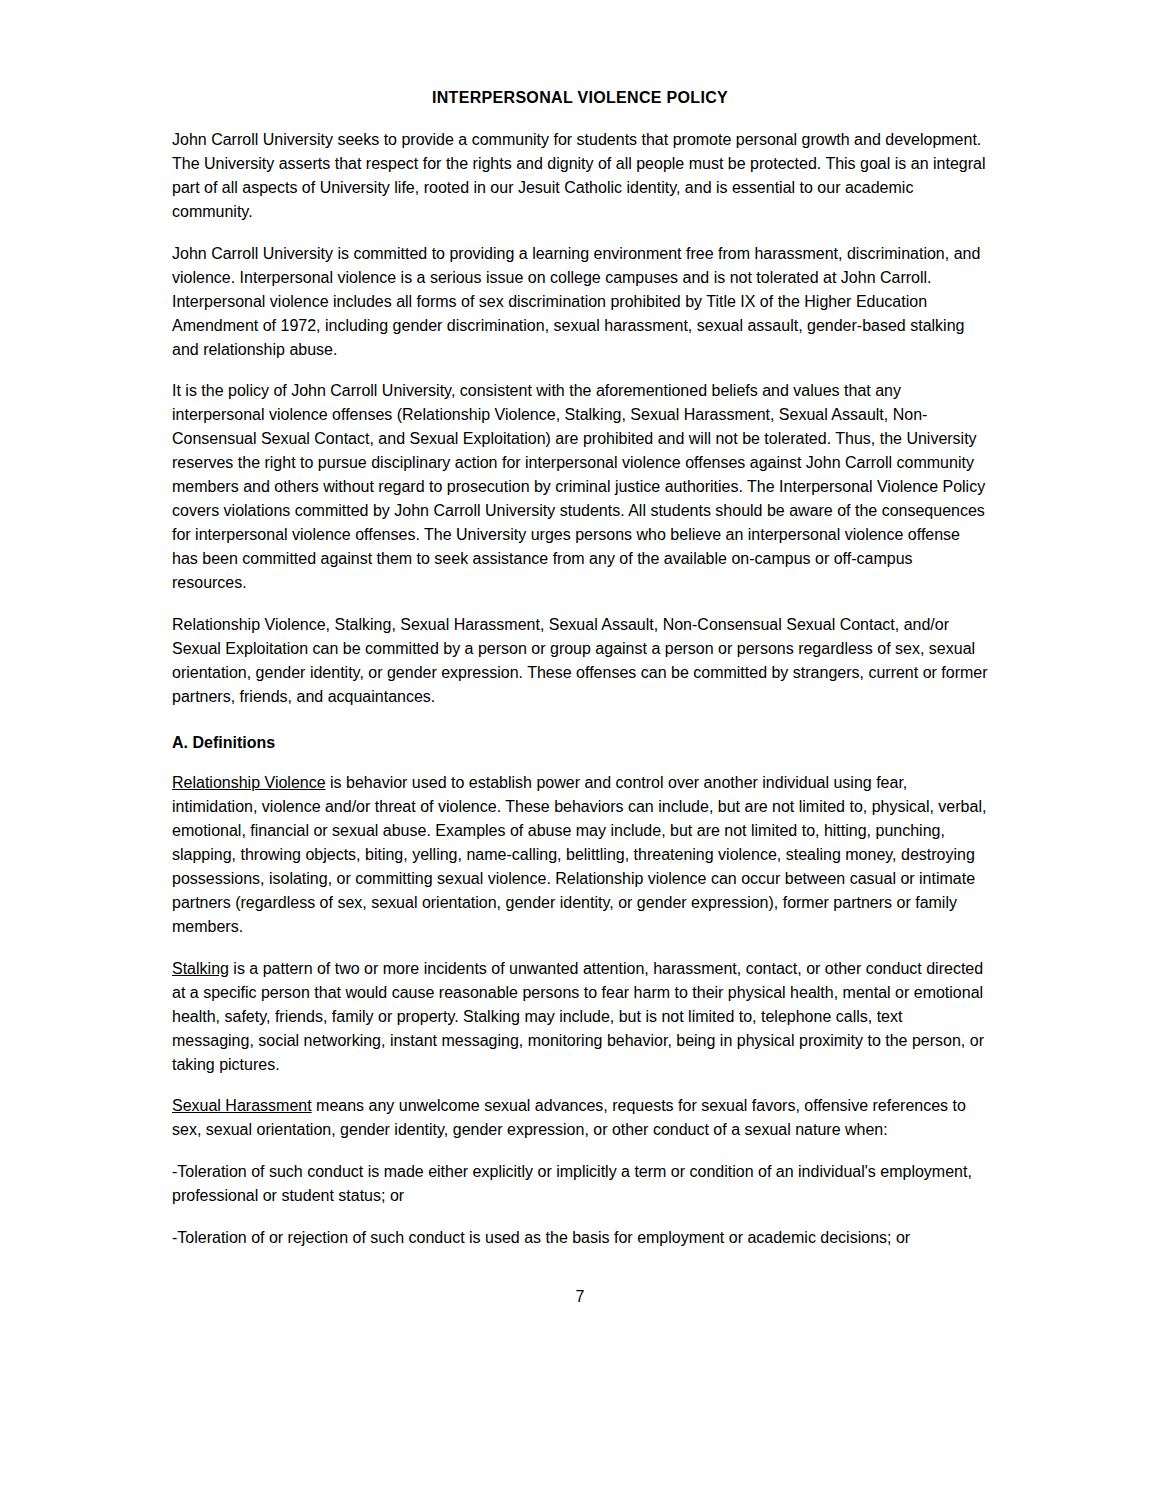INTERPERSONAL VIOLENCE POLICY
John Carroll University seeks to provide a community for students that promote personal growth and development. The University asserts that respect for the rights and dignity of all people must be protected. This goal is an integral part of all aspects of University life, rooted in our Jesuit Catholic identity, and is essential to our academic community.
John Carroll University is committed to providing a learning environment free from harassment, discrimination, and violence. Interpersonal violence is a serious issue on college campuses and is not tolerated at John Carroll. Interpersonal violence includes all forms of sex discrimination prohibited by Title IX of the Higher Education Amendment of 1972, including gender discrimination, sexual harassment, sexual assault, gender-based stalking and relationship abuse.
It is the policy of John Carroll University, consistent with the aforementioned beliefs and values that any interpersonal violence offenses (Relationship Violence, Stalking, Sexual Harassment, Sexual Assault, Non-Consensual Sexual Contact, and Sexual Exploitation) are prohibited and will not be tolerated. Thus, the University reserves the right to pursue disciplinary action for interpersonal violence offenses against John Carroll community members and others without regard to prosecution by criminal justice authorities. The Interpersonal Violence Policy covers violations committed by John Carroll University students. All students should be aware of the consequences for interpersonal violence offenses. The University urges persons who believe an interpersonal violence offense has been committed against them to seek assistance from any of the available on-campus or off-campus resources.
Relationship Violence, Stalking, Sexual Harassment, Sexual Assault, Non-Consensual Sexual Contact, and/or Sexual Exploitation can be committed by a person or group against a person or persons regardless of sex, sexual orientation, gender identity, or gender expression. These offenses can be committed by strangers, current or former partners, friends, and acquaintances.
A. Definitions
Relationship Violence is behavior used to establish power and control over another individual using fear, intimidation, violence and/or threat of violence. These behaviors can include, but are not limited to, physical, verbal, emotional, financial or sexual abuse. Examples of abuse may include, but are not limited to, hitting, punching, slapping, throwing objects, biting, yelling, name-calling, belittling, threatening violence, stealing money, destroying possessions, isolating, or committing sexual violence. Relationship violence can occur between casual or intimate partners (regardless of sex, sexual orientation, gender identity, or gender expression), former partners or family members.
Stalking is a pattern of two or more incidents of unwanted attention, harassment, contact, or other conduct directed at a specific person that would cause reasonable persons to fear harm to their physical health, mental or emotional health, safety, friends, family or property. Stalking may include, but is not limited to, telephone calls, text messaging, social networking, instant messaging, monitoring behavior, being in physical proximity to the person, or taking pictures.
Sexual Harassment means any unwelcome sexual advances, requests for sexual favors, offensive references to sex, sexual orientation, gender identity, gender expression, or other conduct of a sexual nature when:
-Toleration of such conduct is made either explicitly or implicitly a term or condition of an individual's employment, professional or student status; or
-Toleration of or rejection of such conduct is used as the basis for employment or academic decisions; or
7